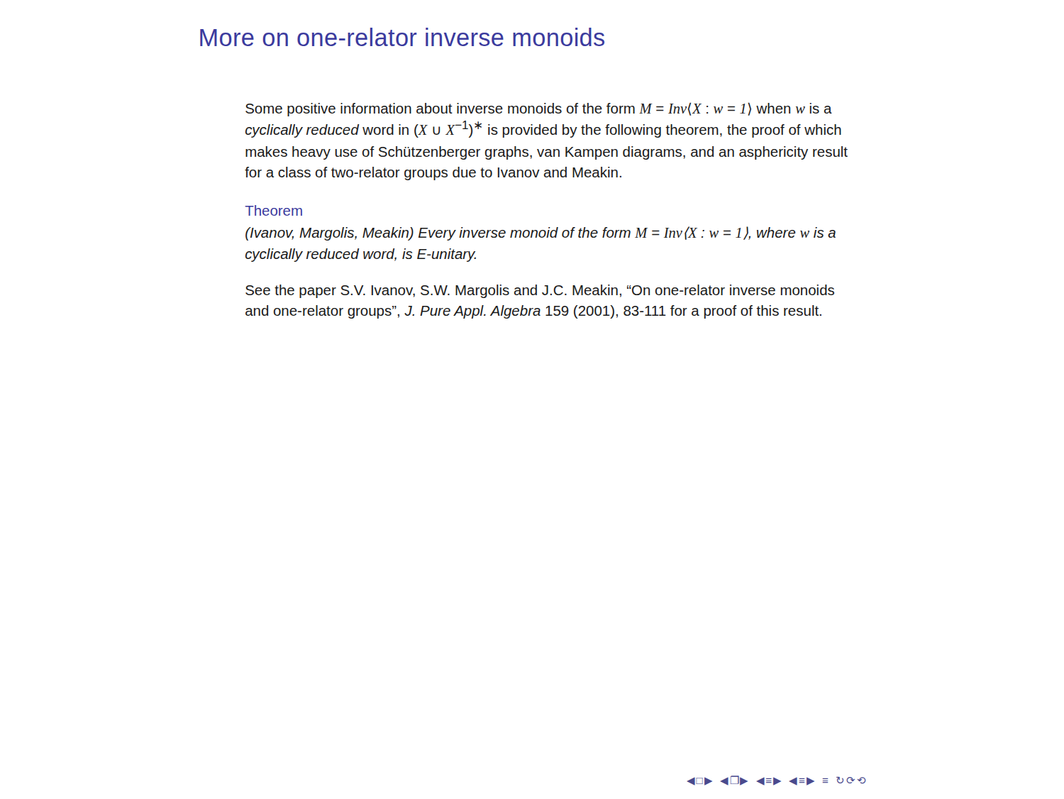More on one-relator inverse monoids
Some positive information about inverse monoids of the form M = Inv⟨X : w = 1⟩ when w is a cyclically reduced word in (X ∪ X−1)∗ is provided by the following theorem, the proof of which makes heavy use of Schützenberger graphs, van Kampen diagrams, and an asphericity result for a class of two-relator groups due to Ivanov and Meakin.
Theorem
(Ivanov, Margolis, Meakin) Every inverse monoid of the form M = Inv⟨X : w = 1⟩, where w is a cyclically reduced word, is E-unitary.
See the paper S.V. Ivanov, S.W. Margolis and J.C. Meakin, “On one-relator inverse monoids and one-relator groups”, J. Pure Appl. Algebra 159 (2001), 83-111 for a proof of this result.
◀□▶ ◀❐▶ ◀≡▶ ◀≡▶ ≡ ↻⟳⟲